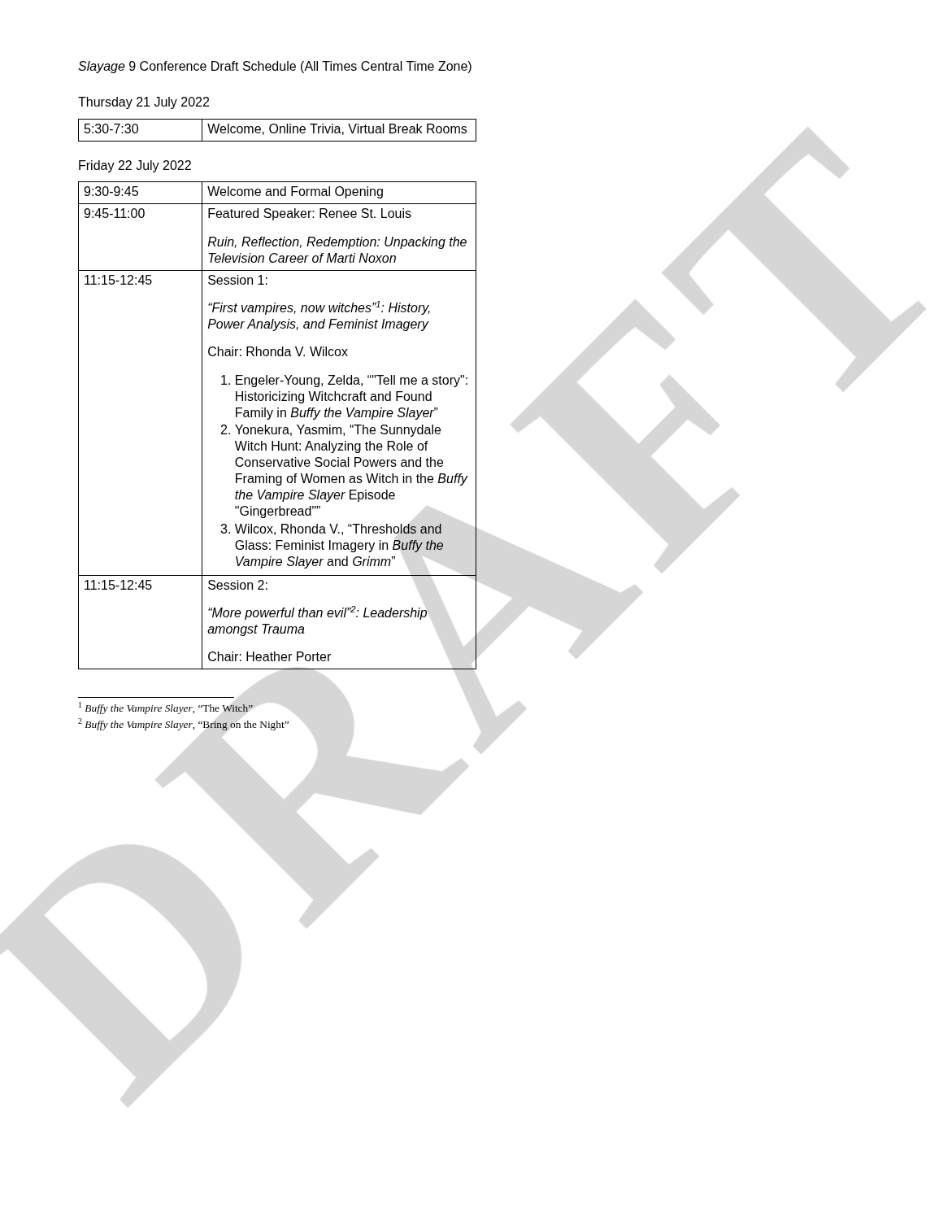DRAFT
Slayage 9 Conference Draft Schedule (All Times Central Time Zone)
Thursday 21 July 2022
| 5:30-7:30 | Welcome, Online Trivia, Virtual Break Rooms |
Friday 22 July 2022
| 9:30-9:45 | Welcome and Formal Opening |
| 9:45-11:00 | Featured Speaker: Renee St. Louis Ruin, Reflection, Redemption: Unpacking the Television Career of Marti Noxon |
| 11:15-12:45 | Session 1: “First vampires, now witches” 1 : History, Power Analysis, and Feminist Imagery Chair: Rhonda V. Wilcox Engeler-Young, Zelda, “"Tell me a story": Historicizing Witchcraft and Found Family in Buffy the Vampire Slayer ” Yonekura, Yasmim, “The Sunnydale Witch Hunt: Analyzing the Role of Conservative Social Powers and the Framing of Women as Witch in the Buffy the Vampire Slayer Episode "Gingerbread"” Wilcox, Rhonda V., “Thresholds and Glass: Feminist Imagery in Buffy the Vampire Slayer and Grimm ” |
| 11:15-12:45 | Session 2: “More powerful than evil” 2 : Leadership amongst Trauma Chair: Heather Porter |
1 Buffy the Vampire Slayer, “The Witch”
2 Buffy the Vampire Slayer, “Bring on the Night”